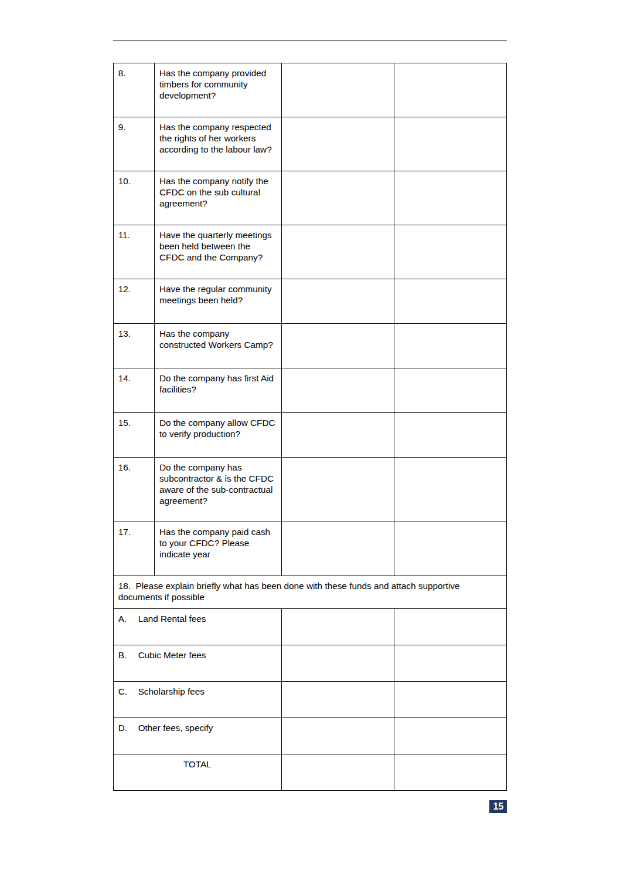| 8. | Has the company provided timbers for community development? | | |
| 9. | Has the company respected the rights of her workers according to the labour law? | | |
| 10. | Has the company notify the CFDC on the sub cultural agreement? | | |
| 11. | Have the quarterly meetings been held between the CFDC and the Company? | | |
| 12. | Have the regular community meetings been held? | | |
| 13. | Has the company constructed Workers Camp? | | |
| 14. | Do the company has first Aid facilities? | | |
| 15. | Do the company allow CFDC to verify production? | | |
| 16. | Do the company has subcontractor & is the CFDC aware of the sub-contractual agreement? | | |
| 17. | Has the company paid cash to your CFDC? Please indicate year | | |
| 18. Please explain briefly what has been done with these funds and attach supportive documents if possible |
| A. Land Rental fees | | |
| B. Cubic Meter fees | | |
| C. Scholarship fees | | |
| D. Other fees, specify | | |
| TOTAL | | |
15